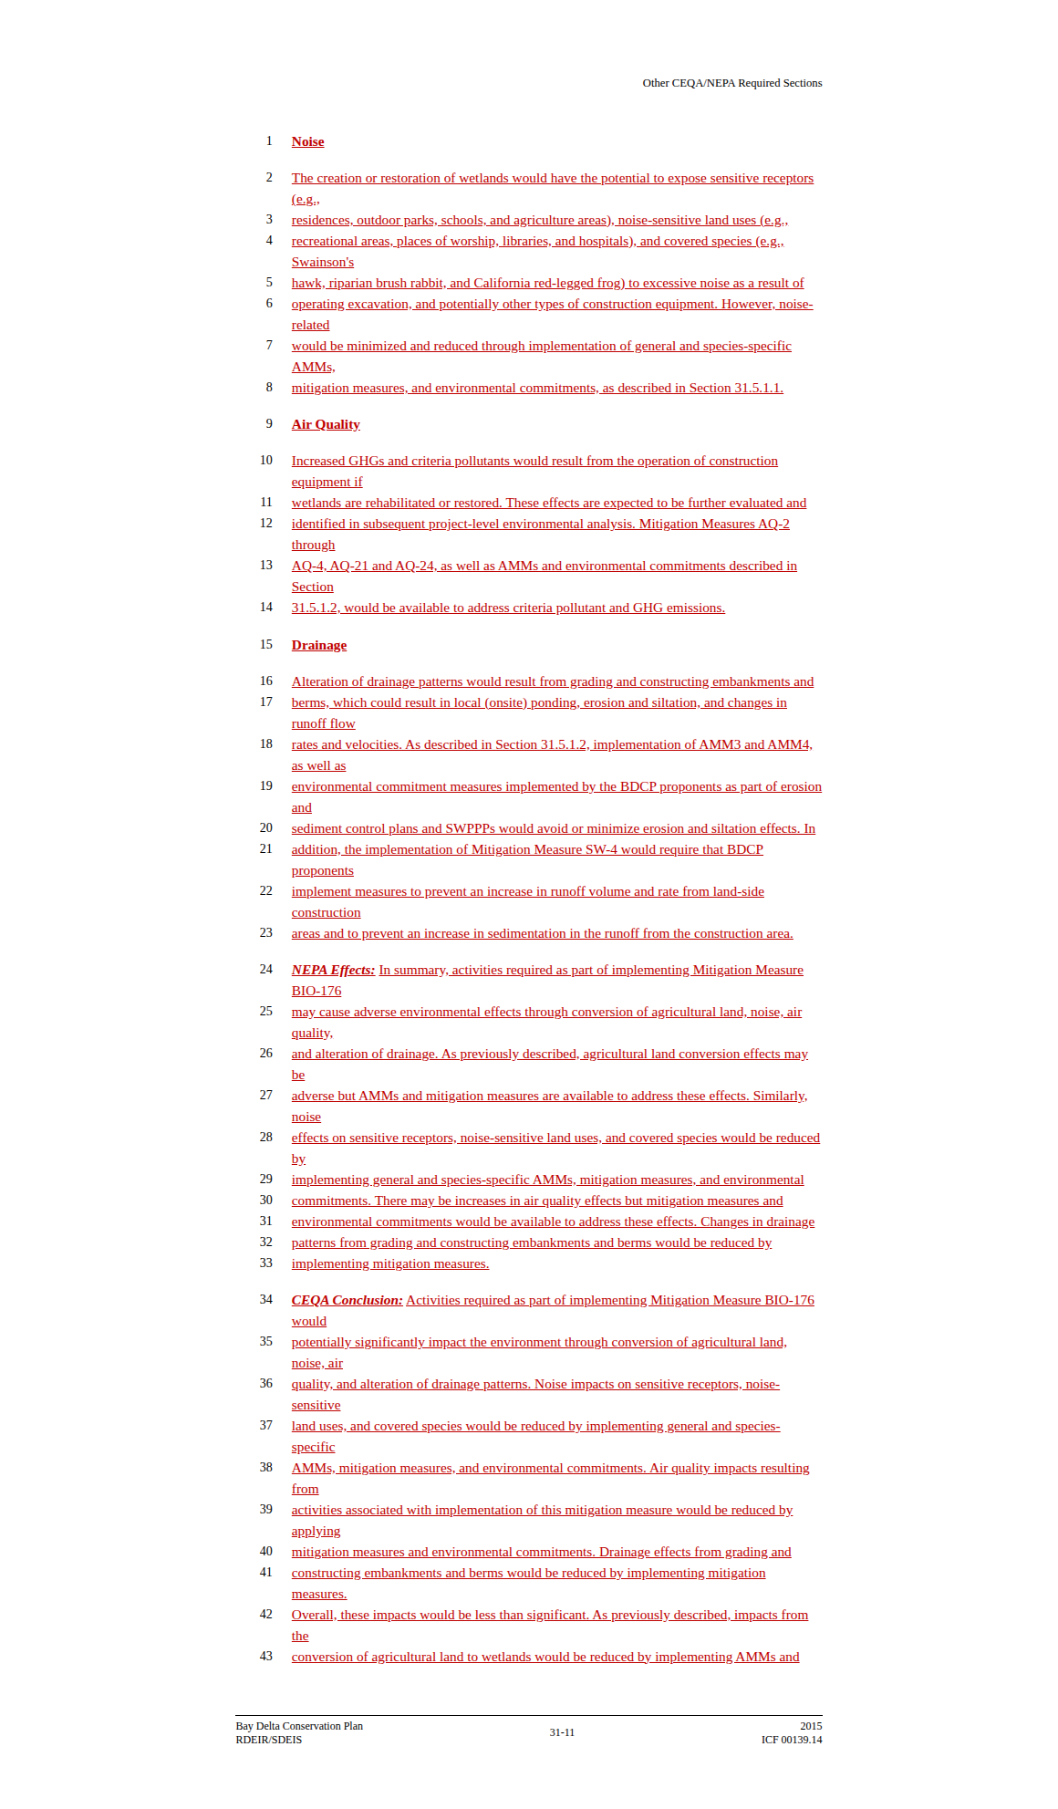Other CEQA/NEPA Required Sections
1
Noise
2
The creation or restoration of wetlands would have the potential to expose sensitive receptors (e.g.,
3
residences, outdoor parks, schools, and agriculture areas), noise-sensitive land uses (e.g.,
4
recreational areas, places of worship, libraries, and hospitals), and covered species (e.g., Swainson's
5
hawk, riparian brush rabbit, and California red-legged frog) to excessive noise as a result of
6
operating excavation, and potentially other types of construction equipment. However, noise-related
7
would be minimized and reduced through implementation of general and species-specific AMMs,
8
mitigation measures, and environmental commitments, as described in Section 31.5.1.1.
9
Air Quality
10
Increased GHGs and criteria pollutants would result from the operation of construction equipment if
11
wetlands are rehabilitated or restored. These effects are expected to be further evaluated and
12
identified in subsequent project-level environmental analysis. Mitigation Measures AQ-2 through
13
AQ-4, AQ-21 and AQ-24, as well as AMMs and environmental commitments described in Section
14
31.5.1.2, would be available to address criteria pollutant and GHG emissions.
15
Drainage
16
Alteration of drainage patterns would result from grading and constructing embankments and
17
berms, which could result in local (onsite) ponding, erosion and siltation, and changes in runoff flow
18
rates and velocities. As described in Section 31.5.1.2, implementation of AMM3 and AMM4, as well as
19
environmental commitment measures implemented by the BDCP proponents as part of erosion and
20
sediment control plans and SWPPPs would avoid or minimize erosion and siltation effects. In
21
addition, the implementation of Mitigation Measure SW-4 would require that BDCP proponents
22
implement measures to prevent an increase in runoff volume and rate from land-side construction
23
areas and to prevent an increase in sedimentation in the runoff from the construction area.
24
NEPA Effects: In summary, activities required as part of implementing Mitigation Measure BIO-176
25
may cause adverse environmental effects through conversion of agricultural land, noise, air quality,
26
and alteration of drainage. As previously described, agricultural land conversion effects may be
27
adverse but AMMs and mitigation measures are available to address these effects. Similarly, noise
28
effects on sensitive receptors, noise-sensitive land uses, and covered species would be reduced by
29
implementing general and species-specific AMMs, mitigation measures, and environmental
30
commitments. There may be increases in air quality effects but mitigation measures and
31
environmental commitments would be available to address these effects. Changes in drainage
32
patterns from grading and constructing embankments and berms would be reduced by
33
implementing mitigation measures.
34
CEQA Conclusion: Activities required as part of implementing Mitigation Measure BIO-176 would
35
potentially significantly impact the environment through conversion of agricultural land, noise, air
36
quality, and alteration of drainage patterns. Noise impacts on sensitive receptors, noise-sensitive
37
land uses, and covered species would be reduced by implementing general and species-specific
38
AMMs, mitigation measures, and environmental commitments. Air quality impacts resulting from
39
activities associated with implementation of this mitigation measure would be reduced by applying
40
mitigation measures and environmental commitments. Drainage effects from grading and
41
constructing embankments and berms would be reduced by implementing mitigation measures.
42
Overall, these impacts would be less than significant. As previously described, impacts from the
43
conversion of agricultural land to wetlands would be reduced by implementing AMMs and
Bay Delta Conservation Plan
RDEIR/SDEIS
31-11
2015
ICF 00139.14